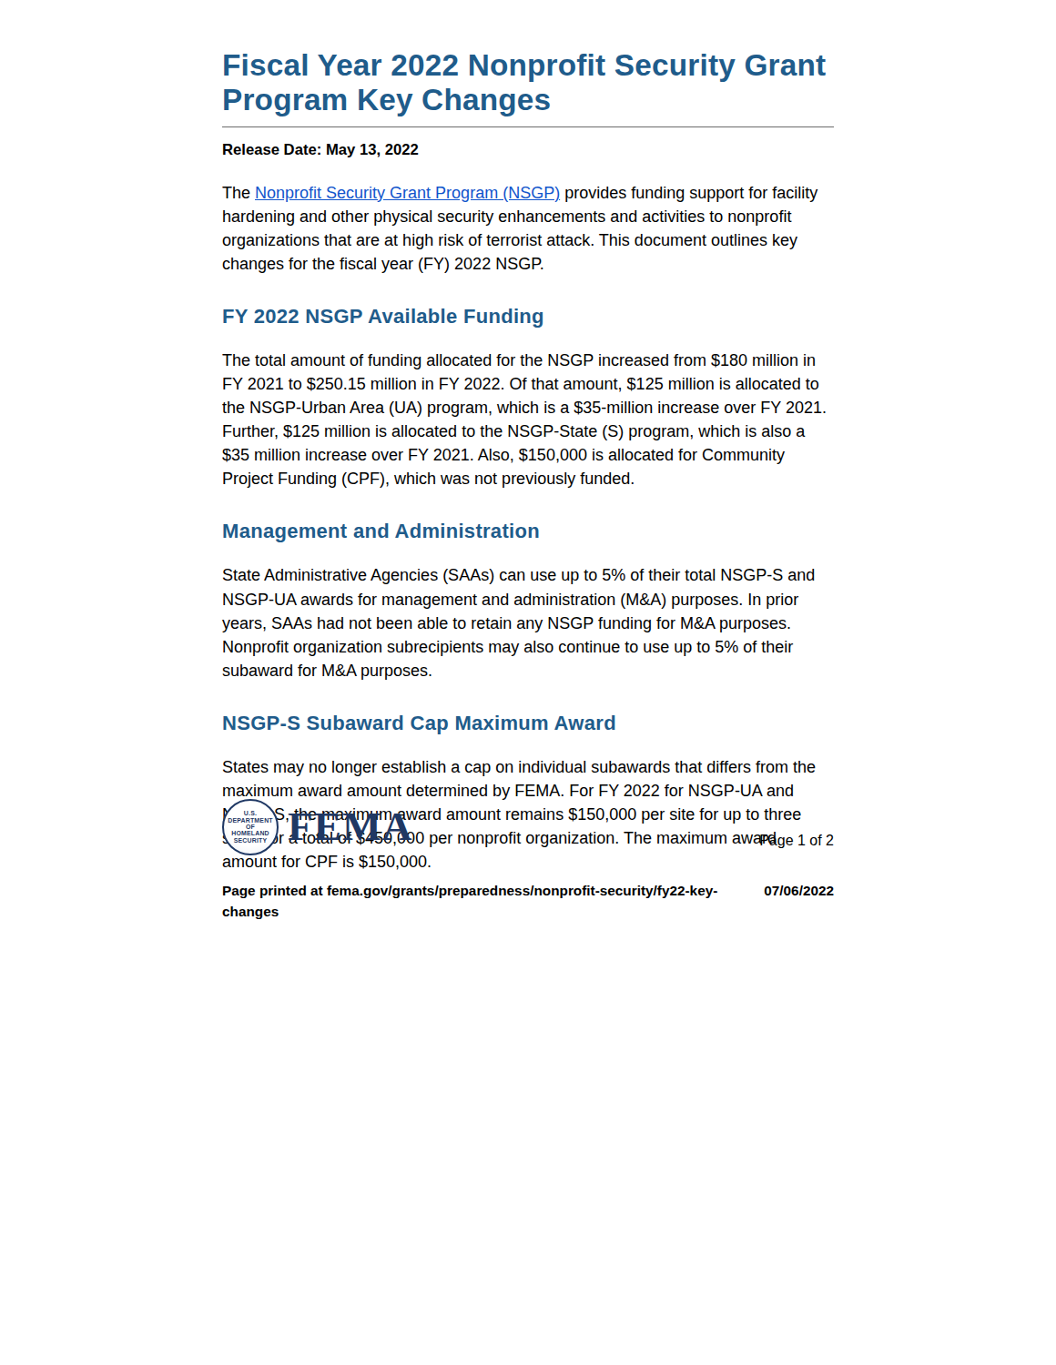Fiscal Year 2022 Nonprofit Security Grant Program Key Changes
Release Date: May 13, 2022
The Nonprofit Security Grant Program (NSGP) provides funding support for facility hardening and other physical security enhancements and activities to nonprofit organizations that are at high risk of terrorist attack. This document outlines key changes for the fiscal year (FY) 2022 NSGP.
FY 2022 NSGP Available Funding
The total amount of funding allocated for the NSGP increased from $180 million in FY 2021 to $250.15 million in FY 2022. Of that amount, $125 million is allocated to the NSGP-Urban Area (UA) program, which is a $35-million increase over FY 2021. Further, $125 million is allocated to the NSGP-State (S) program, which is also a $35 million increase over FY 2021. Also, $150,000 is allocated for Community Project Funding (CPF), which was not previously funded.
Management and Administration
State Administrative Agencies (SAAs) can use up to 5% of their total NSGP-S and NSGP-UA awards for management and administration (M&A) purposes. In prior years, SAAs had not been able to retain any NSGP funding for M&A purposes. Nonprofit organization subrecipients may also continue to use up to 5% of their subaward for M&A purposes.
NSGP-S Subaward Cap Maximum Award
States may no longer establish a cap on individual subawards that differs from the maximum award amount determined by FEMA. For FY 2022 for NSGP-UA and NSGP-S, the maximum award amount remains $150,000 per site for up to three sites, for a total of $450,000 per nonprofit organization. The maximum award amount for CPF is $150,000.
U.S.
DEPARTMENT
OF
HOMELAND
SECURITY
FEMA
Page 1 of 2
Page printed at fema.gov/grants/preparedness/nonprofit-security/fy22-key-changes
07/06/2022